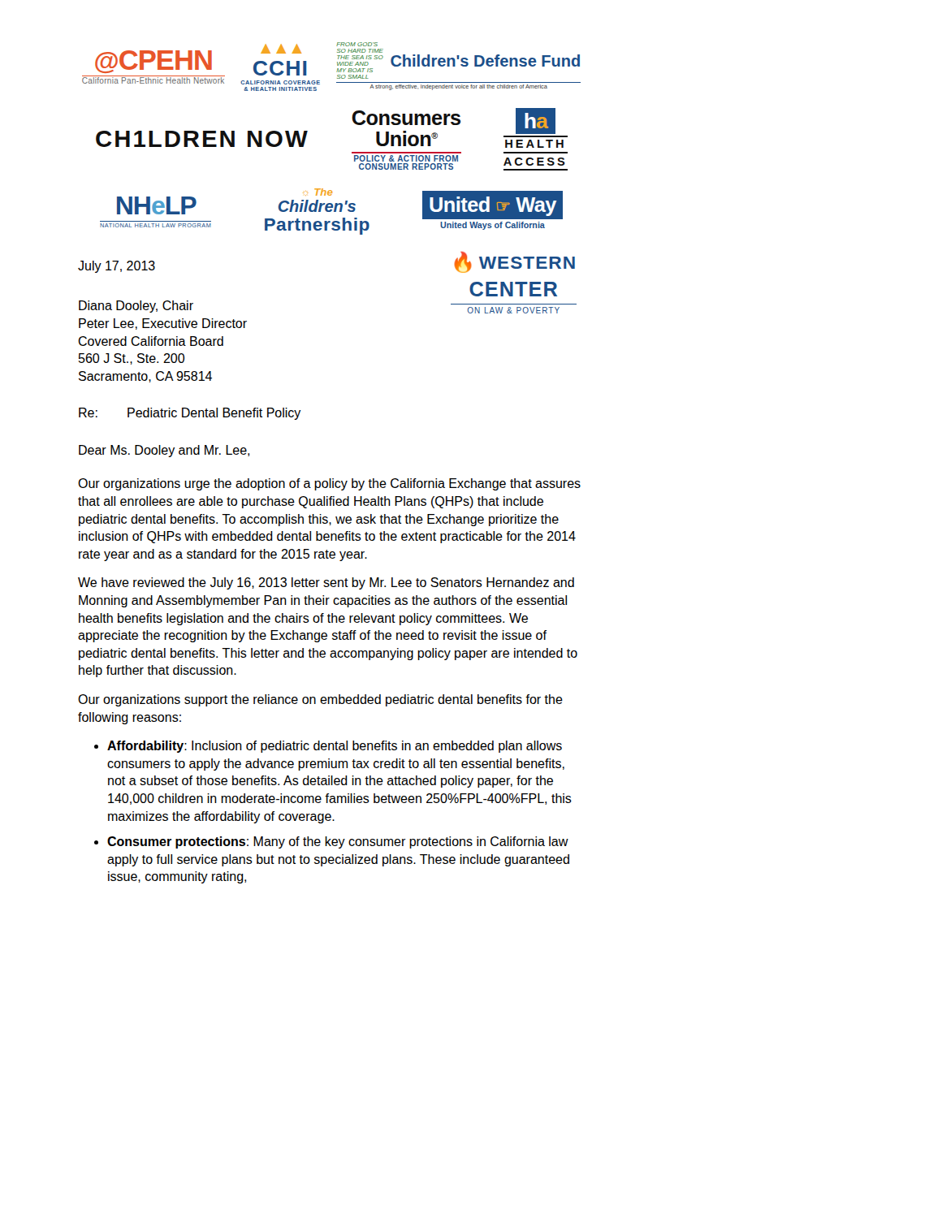@CPEHN
California Pan-Ethnic Health Network
▲▲▲
CCHI
CALIFORNIA COVERAGE
& HEALTH INITIATIVES
FROM GOD'S
SO HARD TIME
THE SEA IS SO
WIDE AND
MY BOAT IS
SO SMALL Children's Defense Fund
A strong, effective, independent voice for all the children of America
CH1LDREN NOW
Consumers
Union®
POLICY & ACTION FROM
CONSUMER REPORTS
ha
HEALTH
ACCESS
NHe LP
NATIONAL HEALTH LAW PROGRAM
☼ The
Children's
Partnership
United ☞ Way
United Ways of California
🔥 WESTERN
CENTER
ON LAW & POVERTY
July 17, 2013
Diana Dooley, Chair
Peter Lee, Executive Director
Covered California Board
560 J St., Ste. 200
Sacramento, CA 95814
Re: Pediatric Dental Benefit Policy
Dear Ms. Dooley and Mr. Lee,
Our organizations urge the adoption of a policy by the California Exchange that assures that all enrollees are able to purchase Qualified Health Plans (QHPs) that include pediatric dental benefits. To accomplish this, we ask that the Exchange prioritize the inclusion of QHPs with embedded dental benefits to the extent practicable for the 2014 rate year and as a standard for the 2015 rate year.
We have reviewed the July 16, 2013 letter sent by Mr. Lee to Senators Hernandez and Monning and Assemblymember Pan in their capacities as the authors of the essential health benefits legislation and the chairs of the relevant policy committees. We appreciate the recognition by the Exchange staff of the need to revisit the issue of pediatric dental benefits. This letter and the accompanying policy paper are intended to help further that discussion.
Our organizations support the reliance on embedded pediatric dental benefits for the following reasons:
Affordability: Inclusion of pediatric dental benefits in an embedded plan allows consumers to apply the advance premium tax credit to all ten essential benefits, not a subset of those benefits. As detailed in the attached policy paper, for the 140,000 children in moderate-income families between 250%FPL-400%FPL, this maximizes the affordability of coverage.
Consumer protections: Many of the key consumer protections in California law apply to full service plans but not to specialized plans. These include guaranteed issue, community rating,